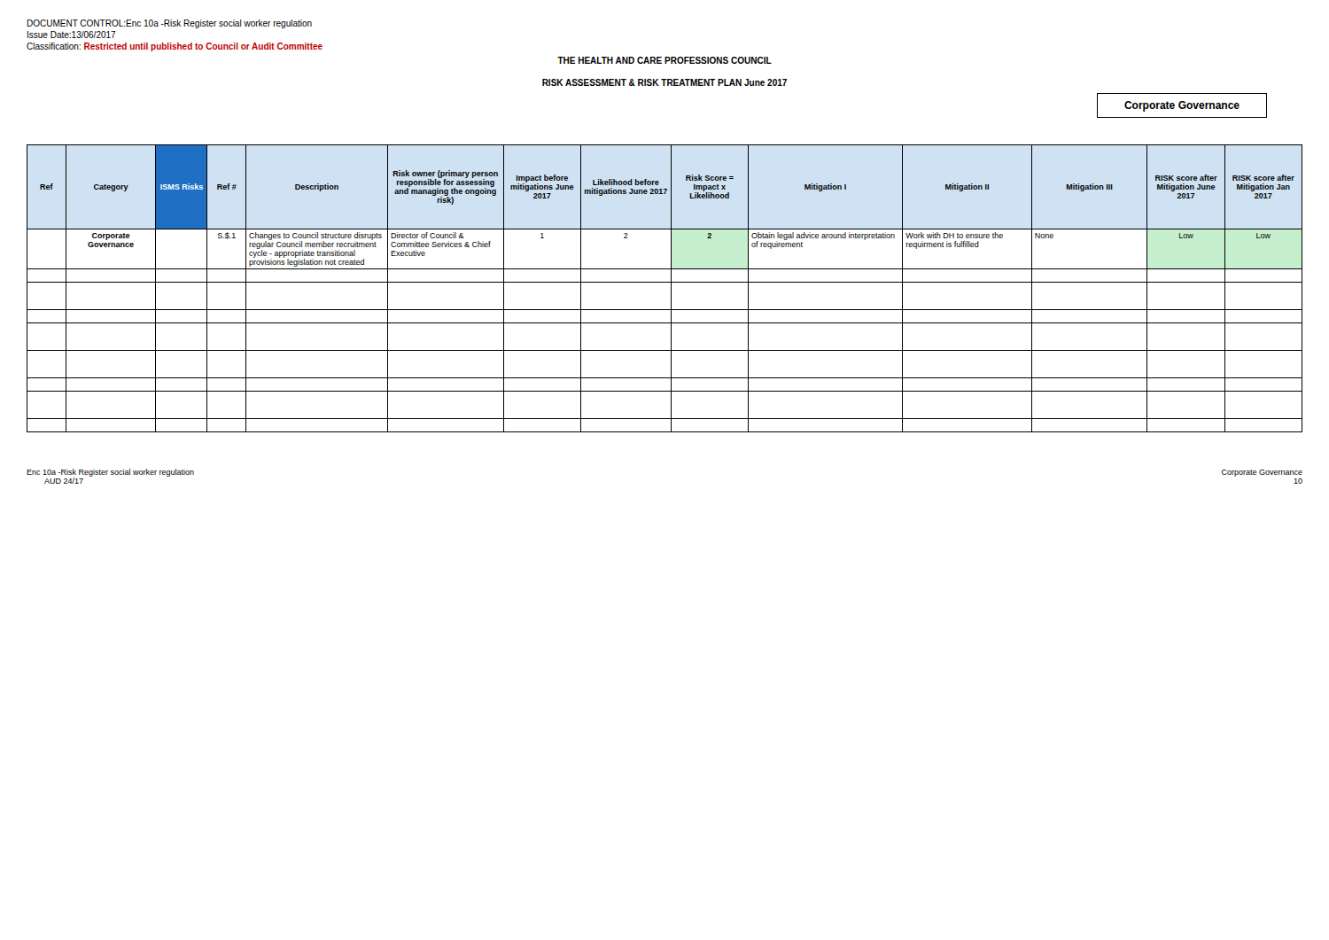DOCUMENT CONTROL:Enc 10a -Risk Register social worker regulation
Issue Date:13/06/2017
Classification: Restricted until published to Council or Audit Committee
THE HEALTH AND CARE PROFESSIONS COUNCIL
RISK ASSESSMENT & RISK TREATMENT PLAN June 2017
Corporate Governance
| Ref | Category | ISMS Risks | Ref # | Description | Risk owner (primary person responsible for assessing and managing the ongoing risk) | Impact before mitigations June 2017 | Likelihood before mitigations June 2017 | Risk Score = Impact x Likelihood | Mitigation I | Mitigation II | Mitigation III | RISK score after Mitigation June 2017 | RISK score after Mitigation Jan 2017 |
| --- | --- | --- | --- | --- | --- | --- | --- | --- | --- | --- | --- | --- | --- |
| | Corporate Governance | | S.$.1 | Changes to Council structure disrupts regular Council member recruitment cycle - appropriate transitional provisions legislation not created | Director of Council & Committee Services & Chief Executive | 1 | 2 | 2 | Obtain legal advice around interpretation of requirement | Work with DH to ensure the requirment is fulfilled | None | Low | Low |
Enc 10a -Risk Register social worker regulation
AUD 24/17
Corporate Governance
10